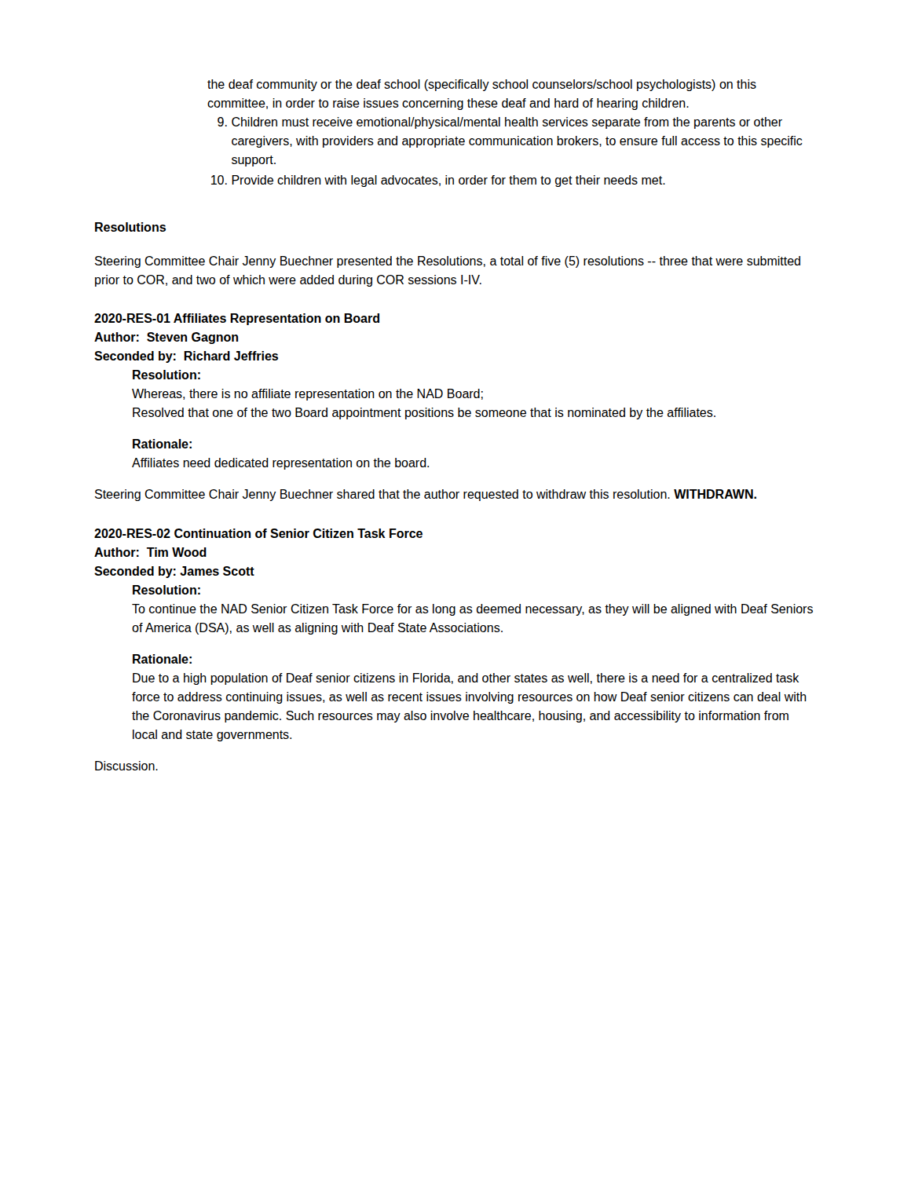the deaf community or the deaf school (specifically school counselors/school psychologists) on this committee, in order to raise issues concerning these deaf and hard of hearing children.
Children must receive emotional/physical/mental health services separate from the parents or other caregivers, with providers and appropriate communication brokers, to ensure full access to this specific support.
Provide children with legal advocates, in order for them to get their needs met.
Resolutions
Steering Committee Chair Jenny Buechner presented the Resolutions, a total of five (5) resolutions -- three that were submitted prior to COR, and two of which were added during COR sessions I-IV.
2020-RES-01 Affiliates Representation on Board
Author: Steven Gagnon
Seconded by: Richard Jeffries
Resolution:
Whereas, there is no affiliate representation on the NAD Board;
Resolved that one of the two Board appointment positions be someone that is nominated by the affiliates.
Rationale:
Affiliates need dedicated representation on the board.
Steering Committee Chair Jenny Buechner shared that the author requested to withdraw this resolution. WITHDRAWN.
2020-RES-02 Continuation of Senior Citizen Task Force
Author: Tim Wood
Seconded by: James Scott
Resolution:
To continue the NAD Senior Citizen Task Force for as long as deemed necessary, as they will be aligned with Deaf Seniors of America (DSA), as well as aligning with Deaf State Associations.
Rationale:
Due to a high population of Deaf senior citizens in Florida, and other states as well, there is a need for a centralized task force to address continuing issues, as well as recent issues involving resources on how Deaf senior citizens can deal with the Coronavirus pandemic. Such resources may also involve healthcare, housing, and accessibility to information from local and state governments.
Discussion.